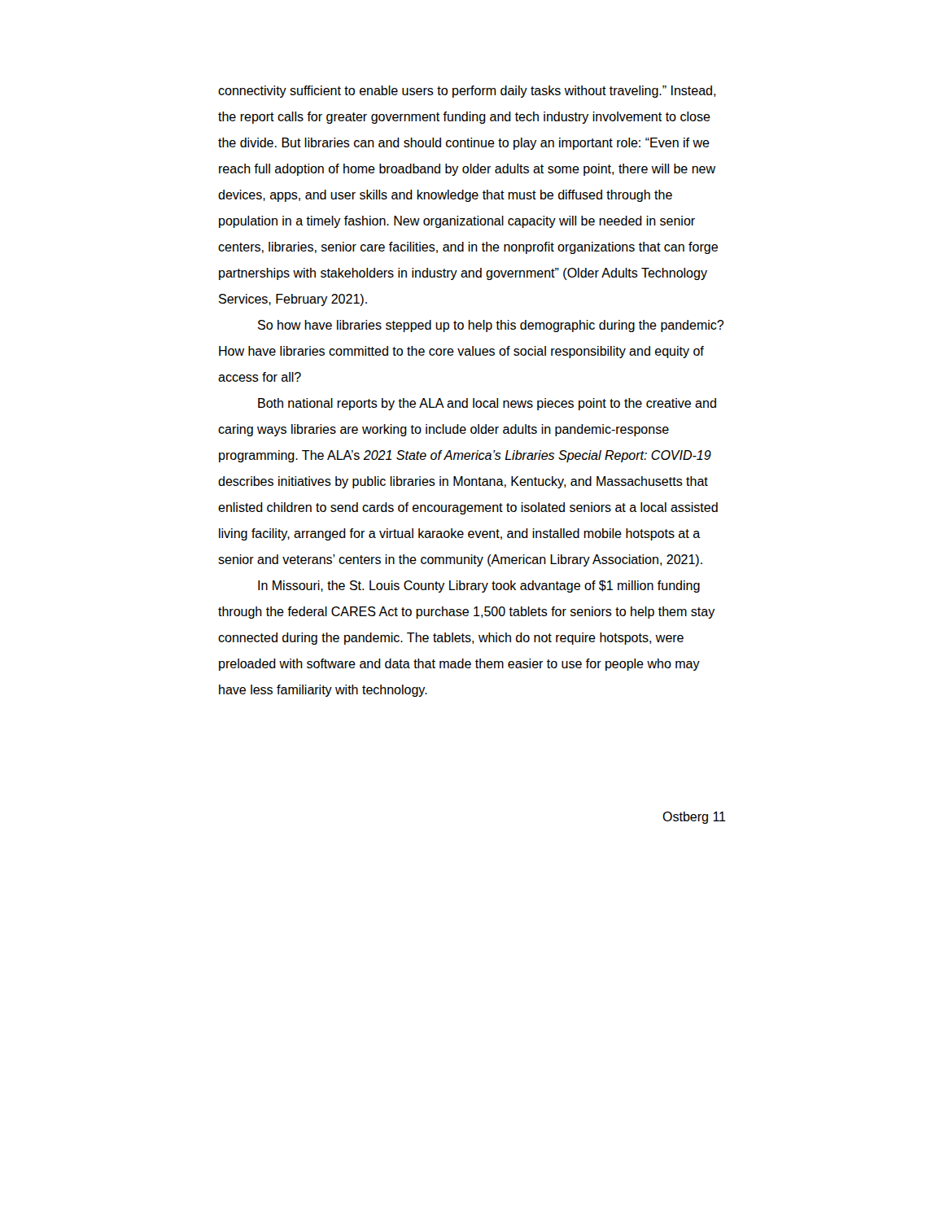connectivity sufficient to enable users to perform daily tasks without traveling.” Instead, the report calls for greater government funding and tech industry involvement to close the divide. But libraries can and should continue to play an important role: “Even if we reach full adoption of home broadband by older adults at some point, there will be new devices, apps, and user skills and knowledge that must be diffused through the population in a timely fashion. New organizational capacity will be needed in senior centers, libraries, senior care facilities, and in the nonprofit organizations that can forge partnerships with stakeholders in industry and government” (Older Adults Technology Services, February 2021).
So how have libraries stepped up to help this demographic during the pandemic? How have libraries committed to the core values of social responsibility and equity of access for all?
Both national reports by the ALA and local news pieces point to the creative and caring ways libraries are working to include older adults in pandemic-response programming. The ALA’s 2021 State of America’s Libraries Special Report: COVID-19 describes initiatives by public libraries in Montana, Kentucky, and Massachusetts that enlisted children to send cards of encouragement to isolated seniors at a local assisted living facility, arranged for a virtual karaoke event, and installed mobile hotspots at a senior and veterans’ centers in the community (American Library Association, 2021).
In Missouri, the St. Louis County Library took advantage of $1 million funding through the federal CARES Act to purchase 1,500 tablets for seniors to help them stay connected during the pandemic. The tablets, which do not require hotspots, were preloaded with software and data that made them easier to use for people who may have less familiarity with technology.
Ostberg 11